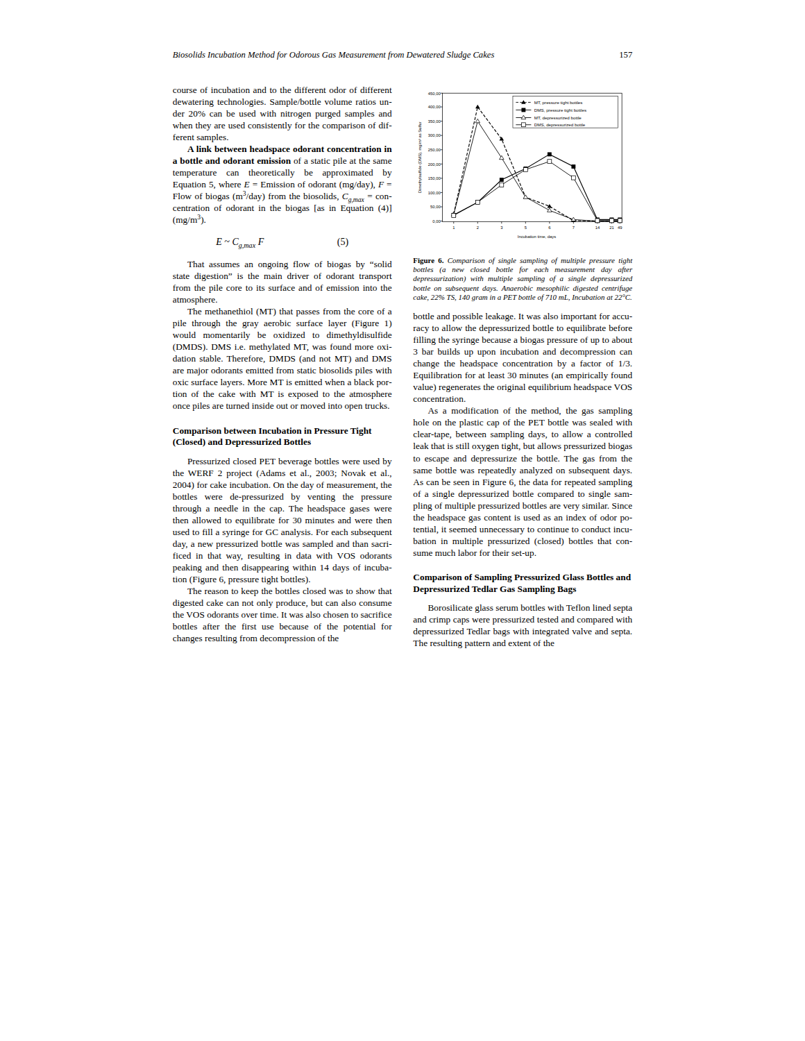Biosolids Incubation Method for Odorous Gas Measurement from Dewatered Sludge Cakes 157
course of incubation and to the different odor of different dewatering technologies. Sample/bottle volume ratios under 20% can be used with nitrogen purged samples and when they are used consistently for the comparison of different samples.
A link between headspace odorant concentration in a bottle and odorant emission of a static pile at the same temperature can theoretically be approximated by Equation 5, where E = Emission of odorant (mg/day), F = Flow of biogas (m3/day) from the biosolids, Cg,max = concentration of odorant in the biogas [as in Equation (4)] (mg/m3).
E ~ Cg,max F (5)
That assumes an ongoing flow of biogas by “solid state digestion” is the main driver of odorant transport from the pile core to its surface and of emission into the atmosphere.
The methanethiol (MT) that passes from the core of a pile through the gray aerobic surface layer (Figure 1) would momentarily be oxidized to dimethyldisulfide (DMDS). DMS i.e. methylated MT, was found more oxidation stable. Therefore, DMDS (and not MT) and DMS are major odorants emitted from static biosolids piles with oxic surface layers. More MT is emitted when a black portion of the cake with MT is exposed to the atmosphere once piles are turned inside out or moved into open trucks.
Comparison between Incubation in Pressure Tight (Closed) and Depressurized Bottles
Pressurized closed PET beverage bottles were used by the WERF 2 project (Adams et al., 2003; Novak et al., 2004) for cake incubation. On the day of measurement, the bottles were de-pressurized by venting the pressure through a needle in the cap. The headspace gases were then allowed to equilibrate for 30 minutes and were then used to fill a syringe for GC analysis. For each subsequent day, a new pressurized bottle was sampled and than sacrificed in that way, resulting in data with VOS odorants peaking and then disappearing within 14 days of incubation (Figure 6, pressure tight bottles).
The reason to keep the bottles closed was to show that digested cake can not only produce, but can also consume the VOS odorants over time. It was also chosen to sacrifice bottles after the first use because of the potential for changes resulting from decompression of the
0,00 50,00 100,00 150,00 200,00 250,00 300,00 350,00 400,00 450,00 1 2 3 5 6 7 14 21 49 Incubation time, days Dimethylsulfide (DMS), mg/m³ as Sulfur MT, pressure tight bottles DMS, pressure tight bottles MT, depressurized bottle DMS, depressurized bottle
Figure 6. Comparison of single sampling of multiple pressure tight bottles (a new closed bottle for each measurement day after depressurization) with multiple sampling of a single depressurized bottle on subsequent days. Anaerobic mesophilic digested centrifuge cake, 22% TS, 140 gram in a PET bottle of 710 mL, Incubation at 22°C.
bottle and possible leakage. It was also important for accuracy to allow the depressurized bottle to equilibrate before filling the syringe because a biogas pressure of up to about 3 bar builds up upon incubation and decompression can change the headspace concentration by a factor of 1/3. Equilibration for at least 30 minutes (an empirically found value) regenerates the original equilibrium headspace VOS concentration.
As a modification of the method, the gas sampling hole on the plastic cap of the PET bottle was sealed with clear-tape, between sampling days, to allow a controlled leak that is still oxygen tight, but allows pressurized biogas to escape and depressurize the bottle. The gas from the same bottle was repeatedly analyzed on subsequent days. As can be seen in Figure 6, the data for repeated sampling of a single depressurized bottle compared to single sampling of multiple pressurized bottles are very similar. Since the headspace gas content is used as an index of odor potential, it seemed unnecessary to continue to conduct incubation in multiple pressurized (closed) bottles that consume much labor for their set-up.
Comparison of Sampling Pressurized Glass Bottles and Depressurized Tedlar Gas Sampling Bags
Borosilicate glass serum bottles with Teflon lined septa and crimp caps were pressurized tested and compared with depressurized Tedlar bags with integrated valve and septa. The resulting pattern and extent of the